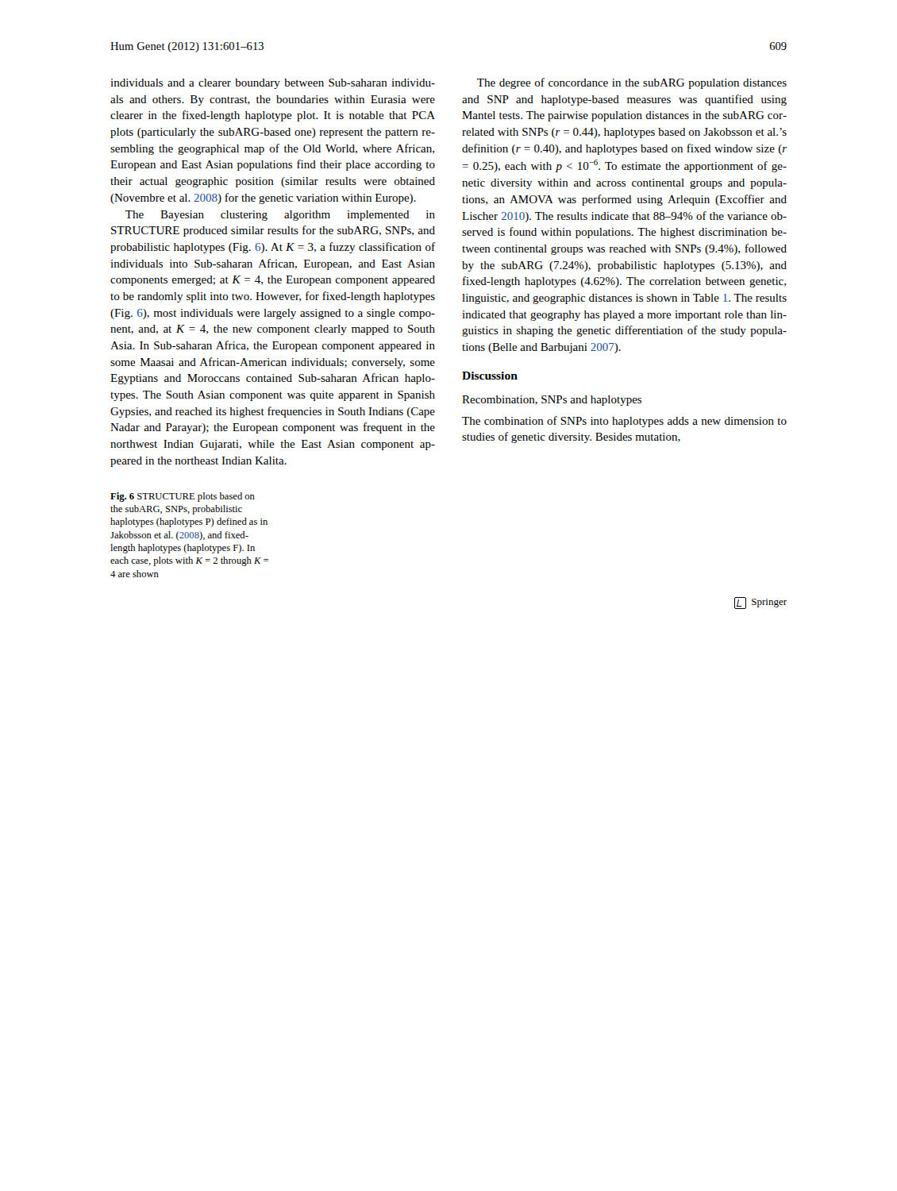Hum Genet (2012) 131:601–613
609
individuals and a clearer boundary between Sub-saharan individuals and others. By contrast, the boundaries within Eurasia were clearer in the fixed-length haplotype plot. It is notable that PCA plots (particularly the subARG-based one) represent the pattern resembling the geographical map of the Old World, where African, European and East Asian populations find their place according to their actual geographic position (similar results were obtained (Novembre et al. 2008) for the genetic variation within Europe).
The Bayesian clustering algorithm implemented in STRUCTURE produced similar results for the subARG, SNPs, and probabilistic haplotypes (Fig. 6). At K = 3, a fuzzy classification of individuals into Sub-saharan African, European, and East Asian components emerged; at K = 4, the European component appeared to be randomly split into two. However, for fixed-length haplotypes (Fig. 6), most individuals were largely assigned to a single component, and, at K = 4, the new component clearly mapped to South Asia. In Sub-saharan Africa, the European component appeared in some Maasai and African-American individuals; conversely, some Egyptians and Moroccans contained Sub-saharan African haplotypes. The South Asian component was quite apparent in Spanish Gypsies, and reached its highest frequencies in South Indians (Cape Nadar and Parayar); the European component was frequent in the northwest Indian Gujarati, while the East Asian component appeared in the northeast Indian Kalita.
The degree of concordance in the subARG population distances and SNP and haplotype-based measures was quantified using Mantel tests. The pairwise population distances in the subARG correlated with SNPs (r = 0.44), haplotypes based on Jakobsson et al.’s definition (r = 0.40), and haplotypes based on fixed window size (r = 0.25), each with p < 10−6. To estimate the apportionment of genetic diversity within and across continental groups and populations, an AMOVA was performed using Arlequin (Excoffier and Lischer 2010). The results indicate that 88–94% of the variance observed is found within populations. The highest discrimination between continental groups was reached with SNPs (9.4%), followed by the subARG (7.24%), probabilistic haplotypes (5.13%), and fixed-length haplotypes (4.62%). The correlation between genetic, linguistic, and geographic distances is shown in Table 1. The results indicated that geography has played a more important role than linguistics in shaping the genetic differentiation of the study populations (Belle and Barbujani 2007).
Discussion
Recombination, SNPs and haplotypes
The combination of SNPs into haplotypes adds a new dimension to studies of genetic diversity. Besides mutation,
Fig. 6 STRUCTURE plots based on the subARG, SNPs, probabilistic haplotypes (haplotypes P) defined as in Jakobsson et al. (2008), and fixed-length haplotypes (haplotypes F). In each case, plots with K = 2 through K = 4 are shown
Springer